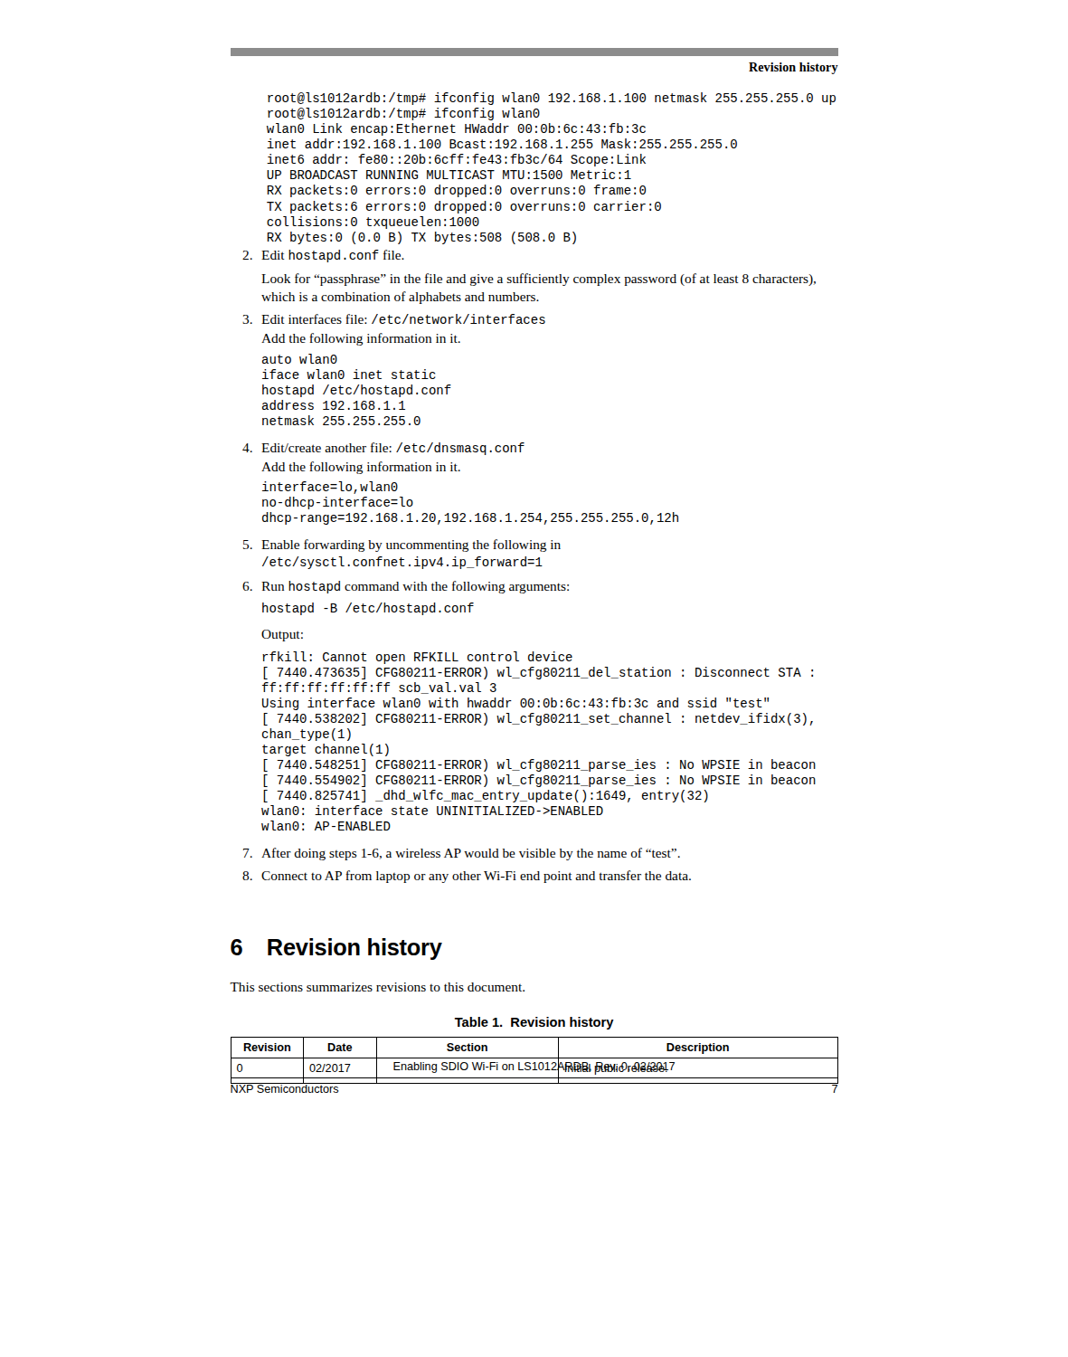Revision history
root@ls1012ardb:/tmp# ifconfig wlan0 192.168.1.100 netmask 255.255.255.0 up
root@ls1012ardb:/tmp# ifconfig wlan0
wlan0 Link encap:Ethernet HWaddr 00:0b:6c:43:fb:3c
inet addr:192.168.1.100 Bcast:192.168.1.255 Mask:255.255.255.0
inet6 addr: fe80::20b:6cff:fe43:fb3c/64 Scope:Link
UP BROADCAST RUNNING MULTICAST MTU:1500 Metric:1
RX packets:0 errors:0 dropped:0 overruns:0 frame:0
TX packets:6 errors:0 dropped:0 overruns:0 carrier:0
collisions:0 txqueuelen:1000
RX bytes:0 (0.0 B) TX bytes:508 (508.0 B)
Edit hostapd.conf file.
Look for “passphrase” in the file and give a sufficiently complex password (of at least 8 characters), which is a combination of alphabets and numbers.
Edit interfaces file: /etc/network/interfaces
Add the following information in it.
auto wlan0
iface wlan0 inet static
hostapd /etc/hostapd.conf
address 192.168.1.1
netmask 255.255.255.0
Edit/create another file: /etc/dnsmasq.conf
Add the following information in it.
interface=lo,wlan0
no-dhcp-interface=lo
dhcp-range=192.168.1.20,192.168.1.254,255.255.255.0,12h
Enable forwarding by uncommenting the following in /etc/sysctl.confnet.ipv4.ip_forward=1
Run hostapd command with the following arguments:
hostapd -B /etc/hostapd.conf
Output:
rfkill: Cannot open RFKILL control device
[ 7440.473635] CFG80211-ERROR) wl_cfg80211_del_station : Disconnect STA :
ff:ff:ff:ff:ff:ff scb_val.val 3
Using interface wlan0 with hwaddr 00:0b:6c:43:fb:3c and ssid "test"
[ 7440.538202] CFG80211-ERROR) wl_cfg80211_set_channel : netdev_ifidx(3), chan_type(1)
target channel(1)
[ 7440.548251] CFG80211-ERROR) wl_cfg80211_parse_ies : No WPSIE in beacon
[ 7440.554902] CFG80211-ERROR) wl_cfg80211_parse_ies : No WPSIE in beacon
[ 7440.825741] _dhd_wlfc_mac_entry_update():1649, entry(32)
wlan0: interface state UNINITIALIZED->ENABLED
wlan0: AP-ENABLED
After doing steps 1-6, a wireless AP would be visible by the name of “test”.
Connect to AP from laptop or any other Wi-Fi end point and transfer the data.
6 Revision history
This sections summarizes revisions to this document.
Table 1. Revision history
| Revision | Date | Section | Description |
| --- | --- | --- | --- |
| 0 | 02/2017 | | Initial public release. |
Enabling SDIO Wi-Fi on LS1012ARDB, Rev. 0, 02/2017
NXP Semiconductors
7